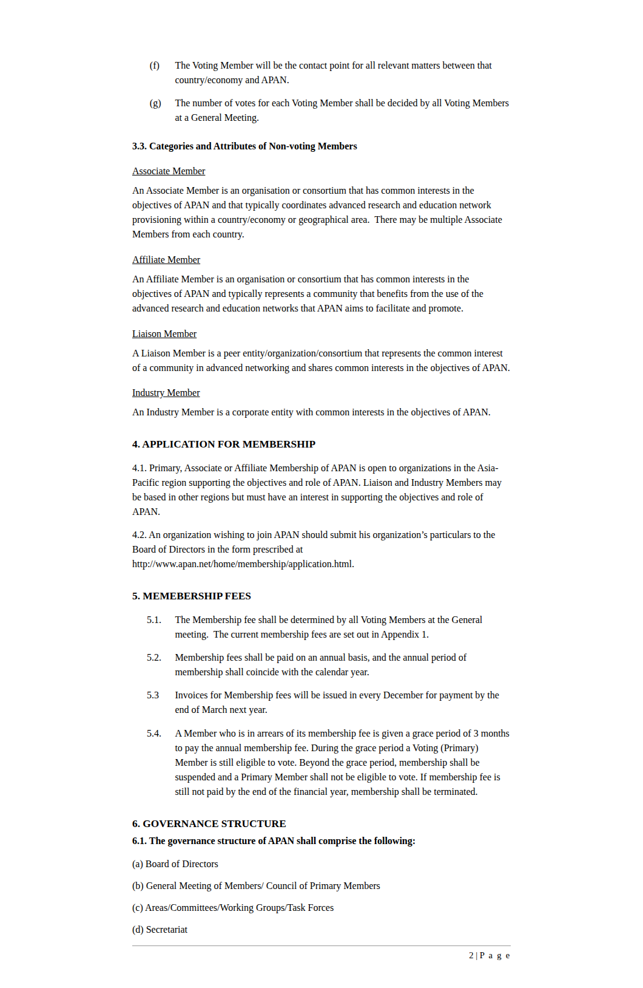(f)
The Voting Member will be the contact point for all relevant matters between that country/economy and APAN.
(g)
The number of votes for each Voting Member shall be decided by all Voting Members at a General Meeting.
3.3. Categories and Attributes of Non-voting Members
Associate Member
An Associate Member is an organisation or consortium that has common interests in the objectives of APAN and that typically coordinates advanced research and education network provisioning within a country/economy or geographical area. There may be multiple Associate Members from each country.
Affiliate Member
An Affiliate Member is an organisation or consortium that has common interests in the objectives of APAN and typically represents a community that benefits from the use of the advanced research and education networks that APAN aims to facilitate and promote.
Liaison Member
A Liaison Member is a peer entity/organization/consortium that represents the common interest of a community in advanced networking and shares common interests in the objectives of APAN.
Industry Member
An Industry Member is a corporate entity with common interests in the objectives of APAN.
4. APPLICATION FOR MEMBERSHIP
4.1. Primary, Associate or Affiliate Membership of APAN is open to organizations in the Asia-Pacific region supporting the objectives and role of APAN. Liaison and Industry Members may be based in other regions but must have an interest in supporting the objectives and role of APAN.
4.2. An organization wishing to join APAN should submit his organization’s particulars to the Board of Directors in the form prescribed at http://www.apan.net/home/membership/application.html.
5. MEMEBERSHIP FEES
5.1.
The Membership fee shall be determined by all Voting Members at the General meeting. The current membership fees are set out in Appendix 1.
5.2.
Membership fees shall be paid on an annual basis, and the annual period of membership shall coincide with the calendar year.
5.3
Invoices for Membership fees will be issued in every December for payment by the end of March next year.
5.4.
A Member who is in arrears of its membership fee is given a grace period of 3 months to pay the annual membership fee. During the grace period a Voting (Primary) Member is still eligible to vote. Beyond the grace period, membership shall be suspended and a Primary Member shall not be eligible to vote. If membership fee is still not paid by the end of the financial year, membership shall be terminated.
6. GOVERNANCE STRUCTURE
6.1. The governance structure of APAN shall comprise the following:
(a) Board of Directors
(b) General Meeting of Members/ Council of Primary Members
(c) Areas/Committees/Working Groups/Task Forces
(d) Secretariat
2 | P a g e